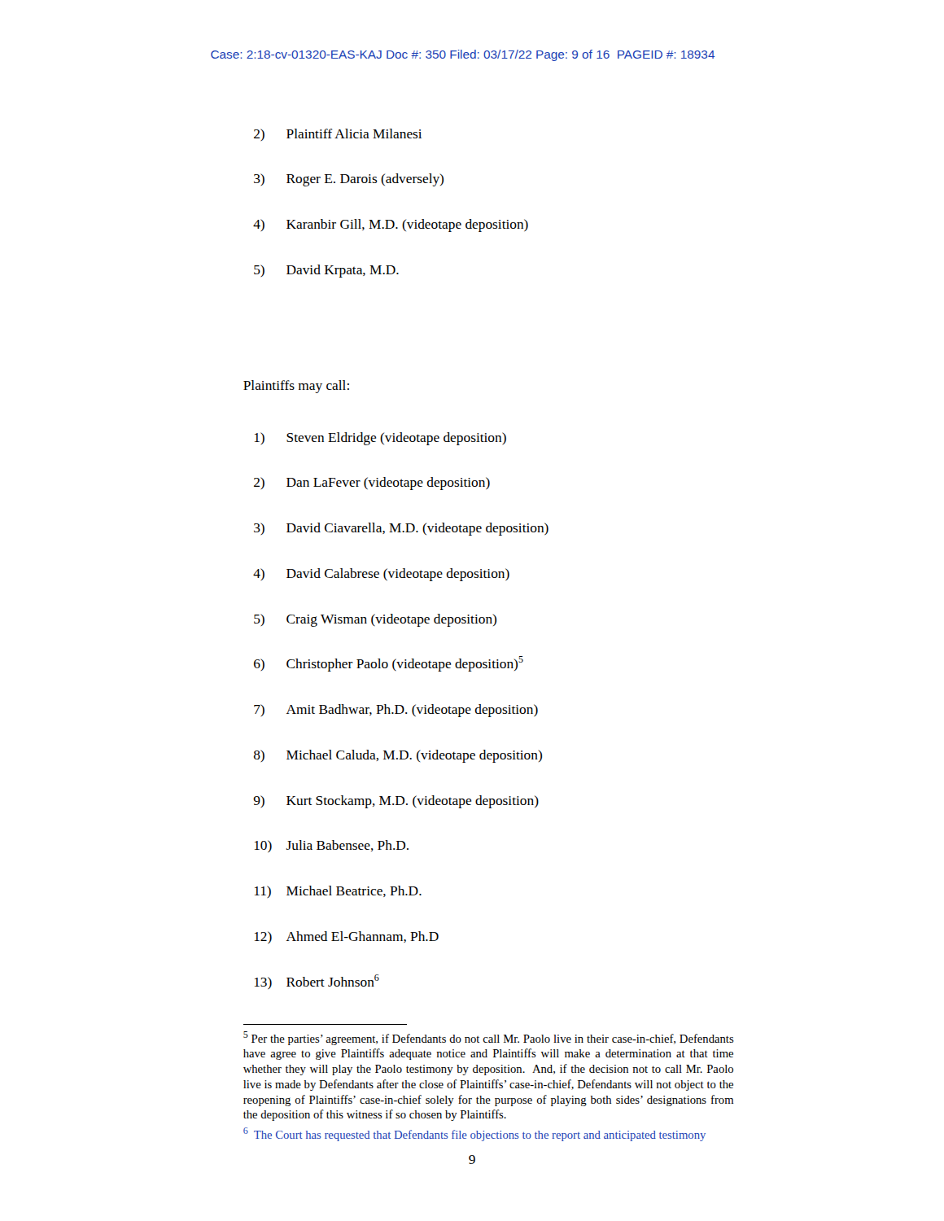Case: 2:18-cv-01320-EAS-KAJ Doc #: 350 Filed: 03/17/22 Page: 9 of 16 PAGEID #: 18934
2) Plaintiff Alicia Milanesi
3) Roger E. Darois (adversely)
4) Karanbir Gill, M.D. (videotape deposition)
5) David Krpata, M.D.
Plaintiffs may call:
1) Steven Eldridge (videotape deposition)
2) Dan LaFever (videotape deposition)
3) David Ciavarella, M.D. (videotape deposition)
4) David Calabrese (videotape deposition)
5) Craig Wisman (videotape deposition)
6) Christopher Paolo (videotape deposition)5
7) Amit Badhwar, Ph.D. (videotape deposition)
8) Michael Caluda, M.D. (videotape deposition)
9) Kurt Stockamp, M.D. (videotape deposition)
10) Julia Babensee, Ph.D.
11) Michael Beatrice, Ph.D.
12) Ahmed El-Ghannam, Ph.D
13) Robert Johnson6
5 Per the parties’ agreement, if Defendants do not call Mr. Paolo live in their case-in-chief, Defendants have agree to give Plaintiffs adequate notice and Plaintiffs will make a determination at that time whether they will play the Paolo testimony by deposition. And, if the decision not to call Mr. Paolo live is made by Defendants after the close of Plaintiffs’ case-in-chief, Defendants will not object to the reopening of Plaintiffs’ case-in-chief solely for the purpose of playing both sides’ designations from the deposition of this witness if so chosen by Plaintiffs.
6 The Court has requested that Defendants file objections to the report and anticipated testimony
9